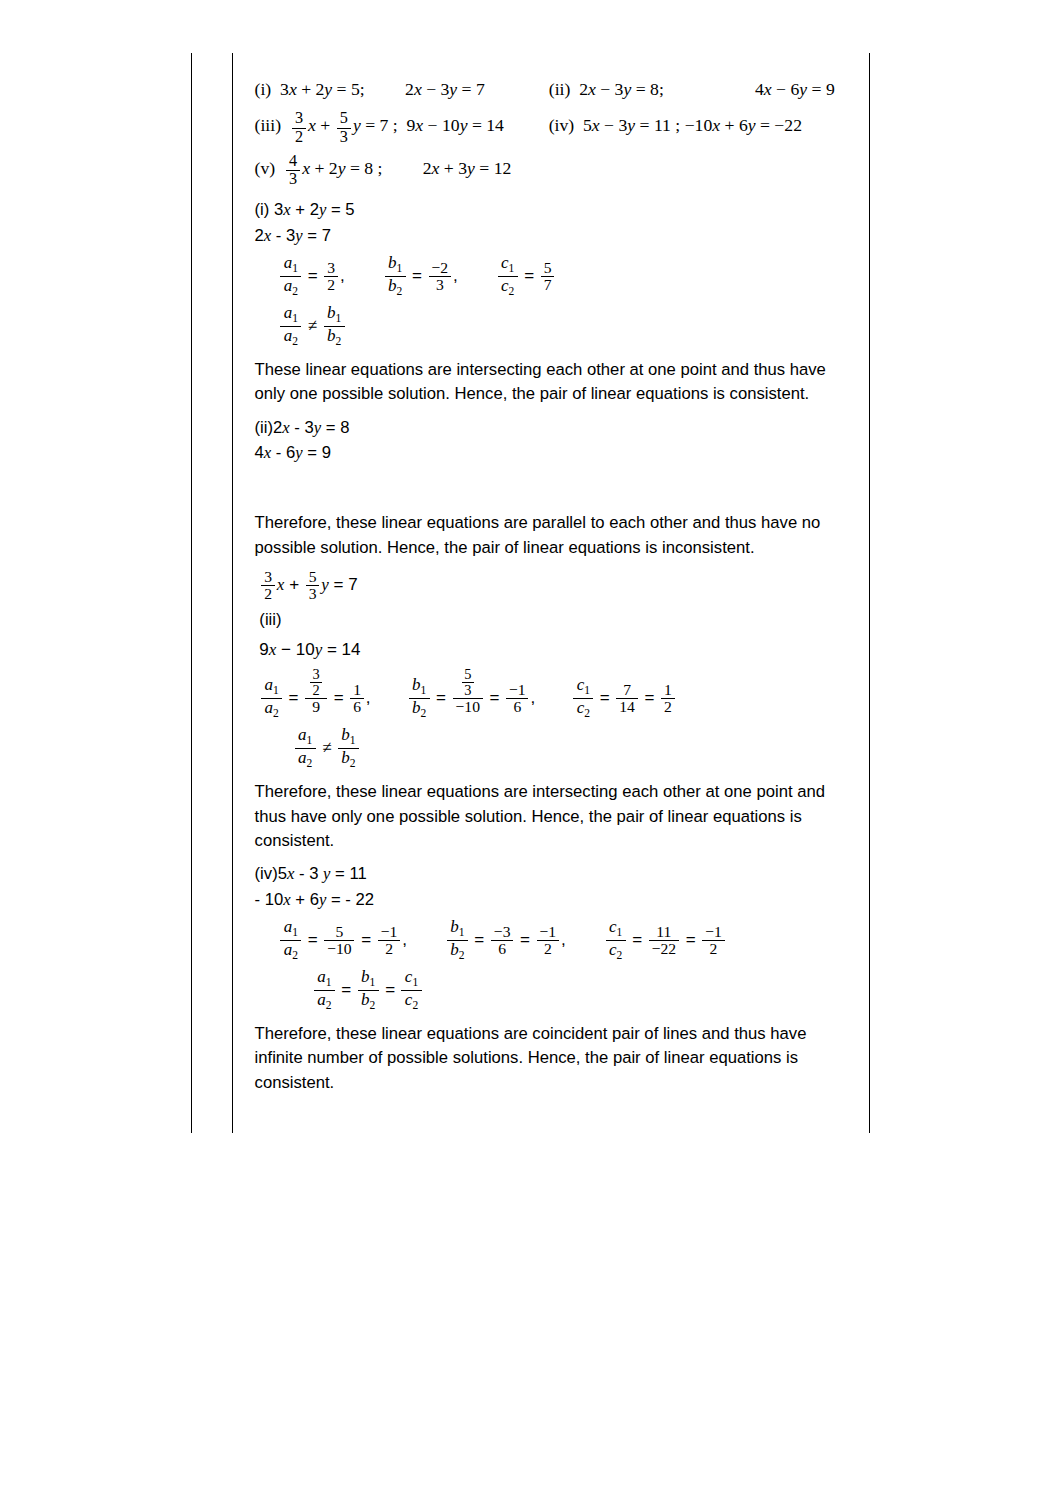(i) 3x + 2y = 5; 2x − 3y = 7 (ii) 2x − 3y = 8; 4x − 6y = 9
(iii) 32 x + 53 y = 7 ; 9x − 10y = 14 (iv) 5x − 3y = 11 ; −10x + 6y = −22
(v) 43 x + 2y = 8 ; 2x + 3y = 12
(i) 3x + 2y = 5
2x - 3y = 7
a1 a2 = 32, b1 b2 = −23, c1 c2 = 57
a1 a2 ≠ b1 b2
These linear equations are intersecting each other at one point and thus have only one possible solution. Hence, the pair of linear equations is consistent.
(ii)2x - 3y = 8
4x - 6y = 9
Therefore, these linear equations are parallel to each other and thus have no possible solution. Hence, the pair of linear equations is inconsistent.
32 x + 53 y = 7
(iii)
9x − 10y = 14
a1 a2 = 329 = 16, b1 b2 = 53−10 = −16, c1 c2 = 714 = 12
a1 a2 ≠ b1 b2
Therefore, these linear equations are intersecting each other at one point and thus have only one possible solution. Hence, the pair of linear equations is consistent.
(iv)5x - 3 y = 11
- 10x + 6y = - 22
a1 a2 = 5−10 = −12, b1 b2 = −36 = −12, c1 c2 = 11−22 = −12
a1 a2 = b1 b2 = c1 c2
Therefore, these linear equations are coincident pair of lines and thus have infinite number of possible solutions. Hence, the pair of linear equations is consistent.